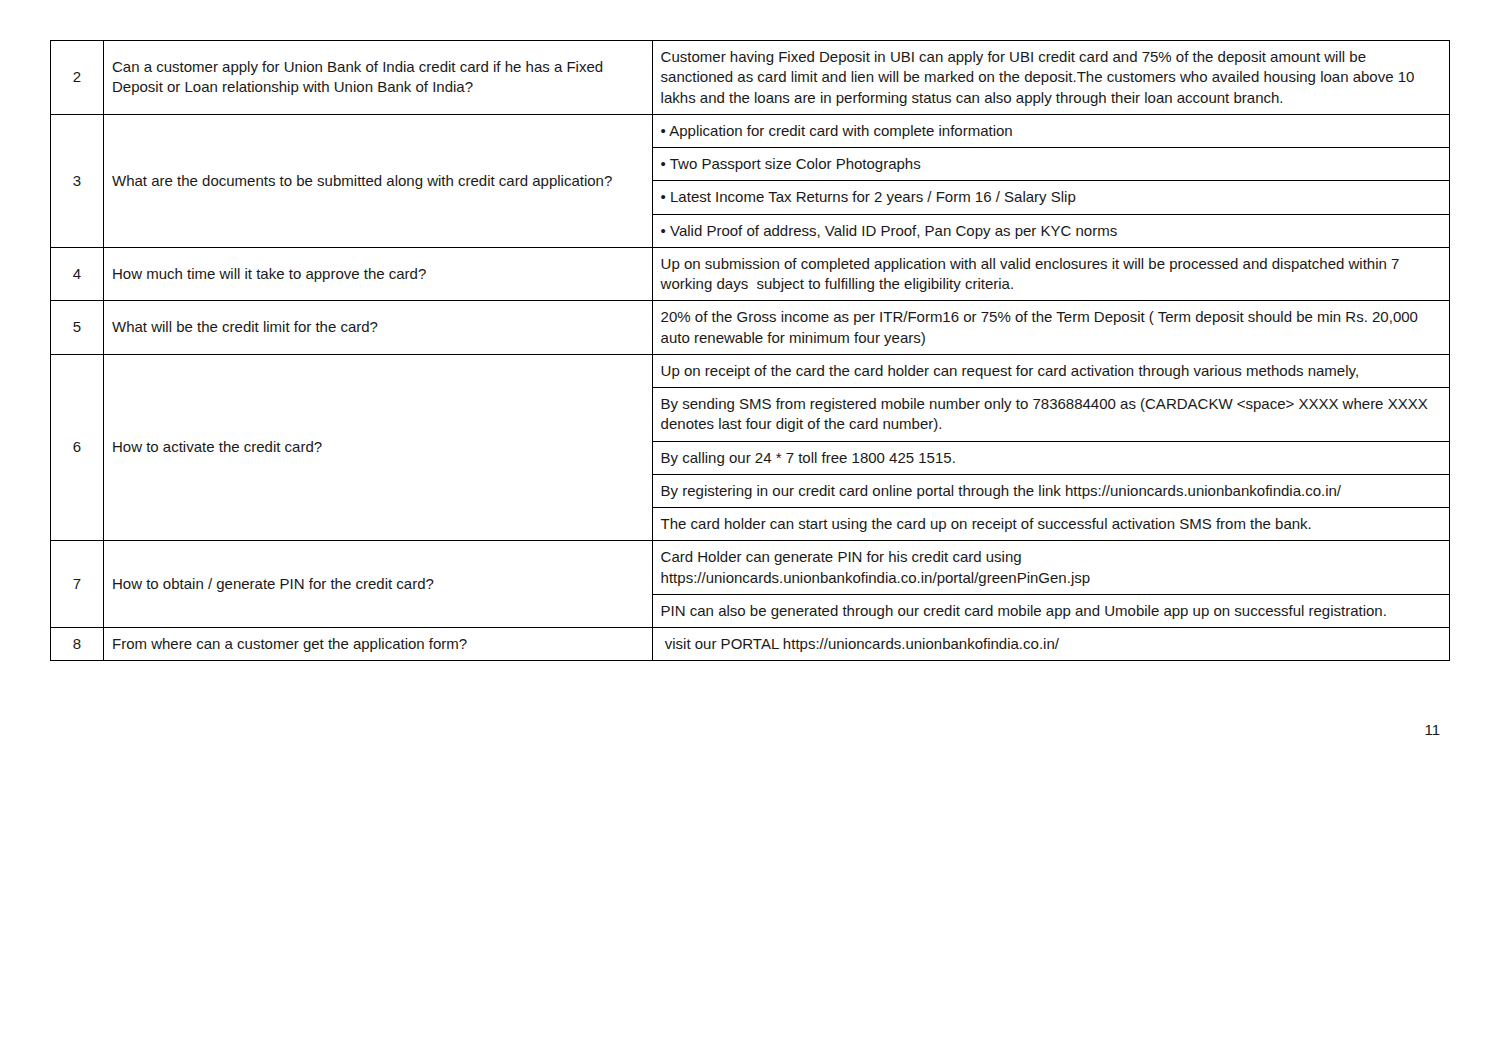| 2 | Can a customer apply for Union Bank of India credit card if he has a Fixed Deposit or Loan relationship with Union Bank of India? | Customer having Fixed Deposit in UBI can apply for UBI credit card and 75% of the deposit amount will be sanctioned as card limit and lien will be marked on the deposit.The customers who availed housing loan above 10 lakhs and the loans are in performing status can also apply through their loan account branch. |
| 3 | What are the documents to be submitted along with credit card application? | • Application for credit card with complete information |
| • Two Passport size Color Photographs |
| • Latest Income Tax Returns for 2 years / Form 16 / Salary Slip |
| • Valid Proof of address, Valid ID Proof, Pan Copy as per KYC norms |
| 4 | How much time will it take to approve the card? | Up on submission of completed application with all valid enclosures it will be processed and dispatched within 7 working days subject to fulfilling the eligibility criteria. |
| 5 | What will be the credit limit for the card? | 20% of the Gross income as per ITR/Form16 or 75% of the Term Deposit ( Term deposit should be min Rs. 20,000 auto renewable for minimum four years) |
| 6 | How to activate the credit card? | Up on receipt of the card the card holder can request for card activation through various methods namely, |
| By sending SMS from registered mobile number only to 7836884400 as (CARDACKW <space> XXXX where XXXX denotes last four digit of the card number). |
| By calling our 24 * 7 toll free 1800 425 1515. |
| By registering in our credit card online portal through the link https://unioncards.unionbankofindia.co.in/ |
| The card holder can start using the card up on receipt of successful activation SMS from the bank. |
| 7 | How to obtain / generate PIN for the credit card? | Card Holder can generate PIN for his credit card using https://unioncards.unionbankofindia.co.in/portal/greenPinGen.jsp |
| PIN can also be generated through our credit card mobile app and Umobile app up on successful registration. |
| 8 | From where can a customer get the application form? | visit our PORTAL https://unioncards.unionbankofindia.co.in/ |
11